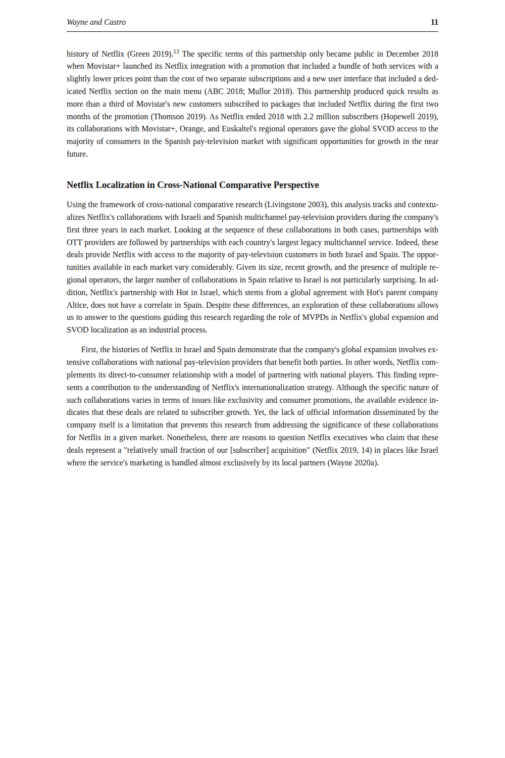Wayne and Castro 11
history of Netflix (Green 2019).13 The specific terms of this partnership only became public in December 2018 when Movistar+ launched its Netflix integration with a promotion that included a bundle of both services with a slightly lower prices point than the cost of two separate subscriptions and a new user interface that included a dedicated Netflix section on the main menu (ABC 2018; Mullor 2018). This partnership produced quick results as more than a third of Movistar's new customers subscribed to packages that included Netflix during the first two months of the promotion (Thomson 2019). As Netflix ended 2018 with 2.2 million subscribers (Hopewell 2019), its collaborations with Movistar+, Orange, and Euskaltel's regional operators gave the global SVOD access to the majority of consumers in the Spanish pay-television market with significant opportunities for growth in the near future.
Netflix Localization in Cross-National Comparative Perspective
Using the framework of cross-national comparative research (Livingstone 2003), this analysis tracks and contextualizes Netflix's collaborations with Israeli and Spanish multichannel pay-television providers during the company's first three years in each market. Looking at the sequence of these collaborations in both cases, partnerships with OTT providers are followed by partnerships with each country's largest legacy multichannel service. Indeed, these deals provide Netflix with access to the majority of pay-television customers in both Israel and Spain. The opportunities available in each market vary considerably. Given its size, recent growth, and the presence of multiple regional operators, the larger number of collaborations in Spain relative to Israel is not particularly surprising. In addition, Netflix's partnership with Hot in Israel, which stems from a global agreement with Hot's parent company Altice, does not have a correlate in Spain. Despite these differences, an exploration of these collaborations allows us to answer to the questions guiding this research regarding the role of MVPDs in Netflix's global expansion and SVOD localization as an industrial process.
First, the histories of Netflix in Israel and Spain demonstrate that the company's global expansion involves extensive collaborations with national pay-television providers that benefit both parties. In other words, Netflix complements its direct-to-consumer relationship with a model of partnering with national players. This finding represents a contribution to the understanding of Netflix's internationalization strategy. Although the specific nature of such collaborations varies in terms of issues like exclusivity and consumer promotions, the available evidence indicates that these deals are related to subscriber growth. Yet, the lack of official information disseminated by the company itself is a limitation that prevents this research from addressing the significance of these collaborations for Netflix in a given market. Nonetheless, there are reasons to question Netflix executives who claim that these deals represent a "relatively small fraction of our [subscriber] acquisition" (Netflix 2019, 14) in places like Israel where the service's marketing is handled almost exclusively by its local partners (Wayne 2020a).